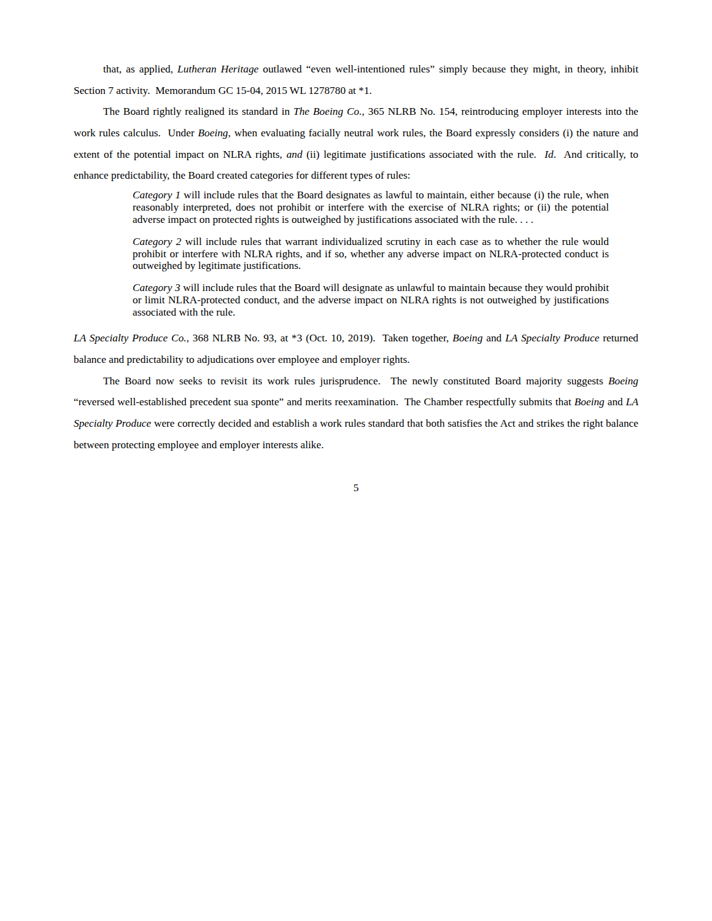that, as applied, Lutheran Heritage outlawed “even well-intentioned rules” simply because they might, in theory, inhibit Section 7 activity. Memorandum GC 15-04, 2015 WL 1278780 at *1.
The Board rightly realigned its standard in The Boeing Co., 365 NLRB No. 154, reintroducing employer interests into the work rules calculus. Under Boeing, when evaluating facially neutral work rules, the Board expressly considers (i) the nature and extent of the potential impact on NLRA rights, and (ii) legitimate justifications associated with the rule. Id. And critically, to enhance predictability, the Board created categories for different types of rules:
Category 1 will include rules that the Board designates as lawful to maintain, either because (i) the rule, when reasonably interpreted, does not prohibit or interfere with the exercise of NLRA rights; or (ii) the potential adverse impact on protected rights is outweighed by justifications associated with the rule. . . .
Category 2 will include rules that warrant individualized scrutiny in each case as to whether the rule would prohibit or interfere with NLRA rights, and if so, whether any adverse impact on NLRA-protected conduct is outweighed by legitimate justifications.
Category 3 will include rules that the Board will designate as unlawful to maintain because they would prohibit or limit NLRA-protected conduct, and the adverse impact on NLRA rights is not outweighed by justifications associated with the rule.
LA Specialty Produce Co., 368 NLRB No. 93, at *3 (Oct. 10, 2019). Taken together, Boeing and LA Specialty Produce returned balance and predictability to adjudications over employee and employer rights.
The Board now seeks to revisit its work rules jurisprudence. The newly constituted Board majority suggests Boeing “reversed well-established precedent sua sponte” and merits reexamination. The Chamber respectfully submits that Boeing and LA Specialty Produce were correctly decided and establish a work rules standard that both satisfies the Act and strikes the right balance between protecting employee and employer interests alike.
5